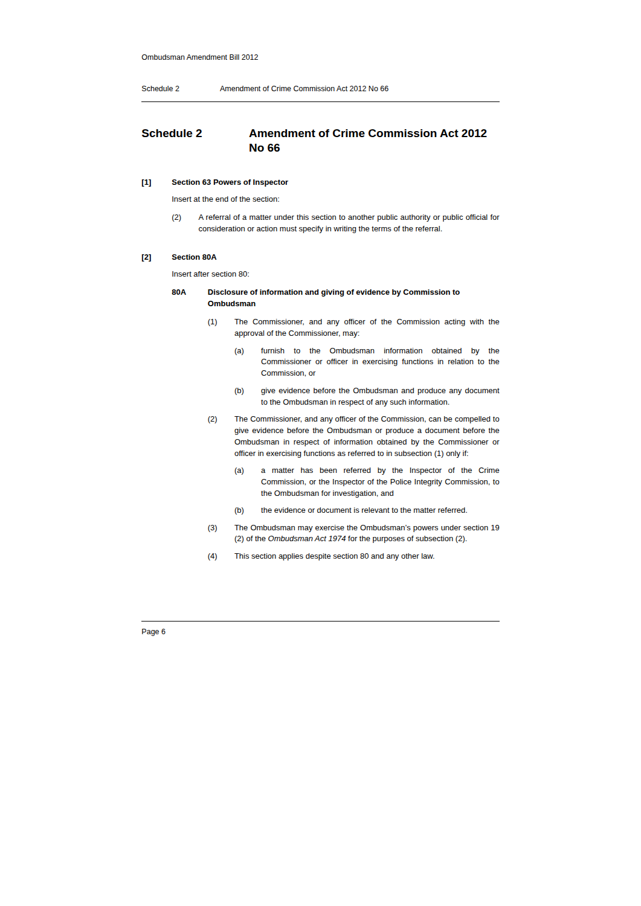Ombudsman Amendment Bill 2012
Schedule 2
Amendment of Crime Commission Act 2012 No 66
Schedule 2 Amendment of Crime Commission Act 2012 No 66
[1] Section 63 Powers of Inspector
Insert at the end of the section:
(2)
A referral of a matter under this section to another public authority or public official for consideration or action must specify in writing the terms of the referral.
[2] Section 80A
Insert after section 80:
80A
Disclosure of information and giving of evidence by Commission to Ombudsman
(1)
The Commissioner, and any officer of the Commission acting with the approval of the Commissioner, may:
(a)
furnish to the Ombudsman information obtained by the Commissioner or officer in exercising functions in relation to the Commission, or
(b)
give evidence before the Ombudsman and produce any document to the Ombudsman in respect of any such information.
(2)
The Commissioner, and any officer of the Commission, can be compelled to give evidence before the Ombudsman or produce a document before the Ombudsman in respect of information obtained by the Commissioner or officer in exercising functions as referred to in subsection (1) only if:
(a)
a matter has been referred by the Inspector of the Crime Commission, or the Inspector of the Police Integrity Commission, to the Ombudsman for investigation, and
(b)
the evidence or document is relevant to the matter referred.
(3)
The Ombudsman may exercise the Ombudsman’s powers under section 19 (2) of the Ombudsman Act 1974 for the purposes of subsection (2).
(4)
This section applies despite section 80 and any other law.
Page 6